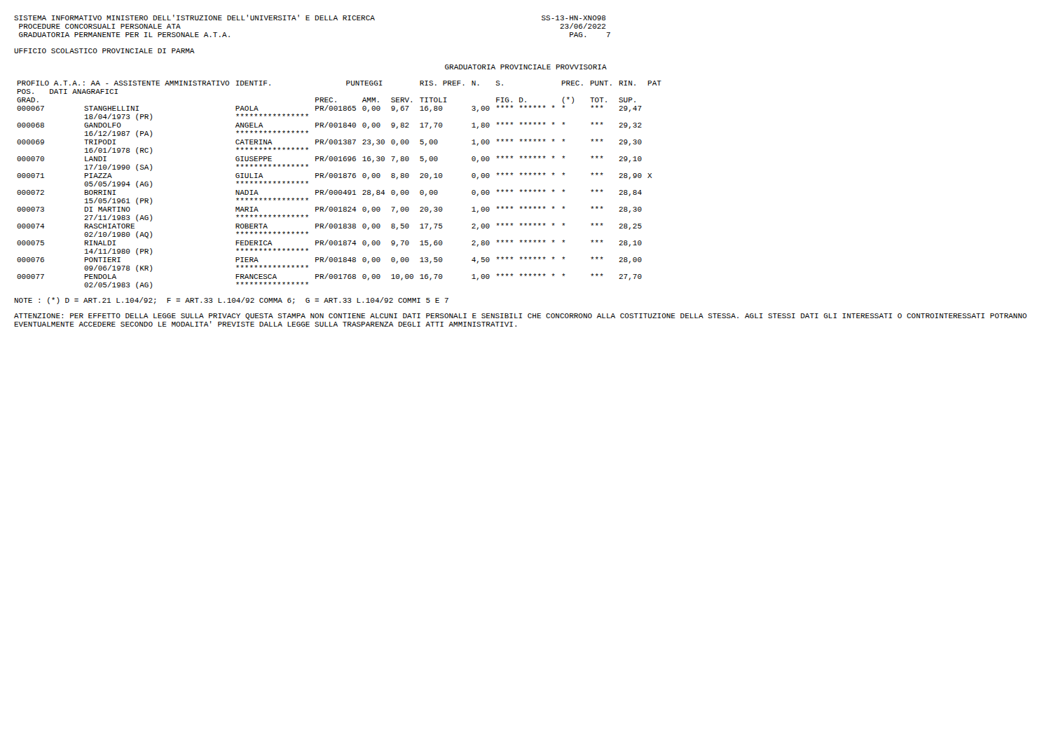SISTEMA INFORMATIVO MINISTERO DELL'ISTRUZIONE DELL'UNIVERSITA' E DELLA RICERCA SS-13-HN-XNO98
PROCEDURE CONCORSUALI PERSONALE ATA 23/06/2022
GRADUATORIA PERMANENTE PER IL PERSONALE A.T.A. PAG. 7
UFFICIO SCOLASTICO PROVINCIALE DI PARMA
GRADUATORIA PROVINCIALE PROVVISORIA
| PROFILO A.T.A.: AA - ASSISTENTE AMMINISTRATIVO | IDENTIF. | PUNTEGGI | RIS. PREF. | N. | S. | PREC. | PUNT. | RIN. | PAT |
| --- | --- | --- | --- | --- | --- | --- | --- | --- | --- |
| POS. DATI ANAGRAFICI | | | | | | | | | | | |
| GRAD. | | | PREC. | AMM. | SERV. | TITOLI | | FIG. D. | (*) | TOT. | SUP. | |
| 000067 | STANGHELLINI | PAOLA | PR/001865 | 0,00 | 9,67 | 16,80 | 3,00 | **** ****** * | * | *** | 29,47 | | |
| | 18/04/1973 (PR) | **************** | | | | | | | | | | | |
| 000068 | GANDOLFO | ANGELA | PR/001840 | 0,00 | 9,82 | 17,70 | 1,80 | **** ****** * | * | *** | 29,32 | | |
| | 16/12/1987 (PA) | **************** | | | | | | | | | | | |
| 000069 | TRIPODI | CATERINA | PR/001387 | 23,30 | 0,00 | 5,00 | 1,00 | **** ****** * | * | *** | 29,30 | | |
| | 16/01/1978 (RC) | **************** | | | | | | | | | | | |
| 000070 | LANDI | GIUSEPPE | PR/001696 | 16,30 | 7,80 | 5,00 | 0,00 | **** ****** * | * | *** | 29,10 | | |
| | 17/10/1990 (SA) | **************** | | | | | | | | | | | |
| 000071 | PIAZZA | GIULIA | PR/001876 | 0,00 | 8,80 | 20,10 | 0,00 | **** ****** * | * | *** | 28,90 | X | |
| | 05/05/1994 (AG) | **************** | | | | | | | | | | | |
| 000072 | BORRINI | NADIA | PR/000491 | 28,84 | 0,00 | 0,00 | 0,00 | **** ****** * | * | *** | 28,84 | | |
| | 15/05/1961 (PR) | **************** | | | | | | | | | | | |
| 000073 | DI MARTINO | MARIA | PR/001824 | 0,00 | 7,00 | 20,30 | 1,00 | **** ****** * | * | *** | 28,30 | | |
| | 27/11/1983 (AG) | **************** | | | | | | | | | | | |
| 000074 | RASCHIATORE | ROBERTA | PR/001838 | 0,00 | 8,50 | 17,75 | 2,00 | **** ****** * | * | *** | 28,25 | | |
| | 02/10/1980 (AQ) | **************** | | | | | | | | | | | |
| 000075 | RINALDI | FEDERICA | PR/001874 | 0,00 | 9,70 | 15,60 | 2,80 | **** ****** * | * | *** | 28,10 | | |
| | 14/11/1980 (PR) | **************** | | | | | | | | | | | |
| 000076 | PONTIERI | PIERA | PR/001848 | 0,00 | 0,00 | 13,50 | 4,50 | **** ****** * | * | *** | 28,00 | | |
| | 09/06/1978 (KR) | **************** | | | | | | | | | | | |
| 000077 | PENDOLA | FRANCESCA | PR/001768 | 0,00 | 10,00 | 16,70 | 1,00 | **** ****** * | * | *** | 27,70 | | |
| | 02/05/1983 (AG) | **************** | | | | | | | | | | | |
NOTE : (*) D = ART.21 L.104/92; F = ART.33 L.104/92 COMMA 6; G = ART.33 L.104/92 COMMI 5 E 7
ATTENZIONE: PER EFFETTO DELLA LEGGE SULLA PRIVACY QUESTA STAMPA NON CONTIENE ALCUNI DATI PERSONALI E SENSIBILI CHE CONCORRONO ALLA COSTITUZIONE DELLA STESSA. AGLI STESSI DATI GLI INTERESSATI O CONTROINTERESSATI POTRANNO EVENTUALMENTE ACCEDERE SECONDO LE MODALITA' PREVISTE DALLA LEGGE SULLA TRASPARENZA DEGLI ATTI AMMINISTRATIVI.